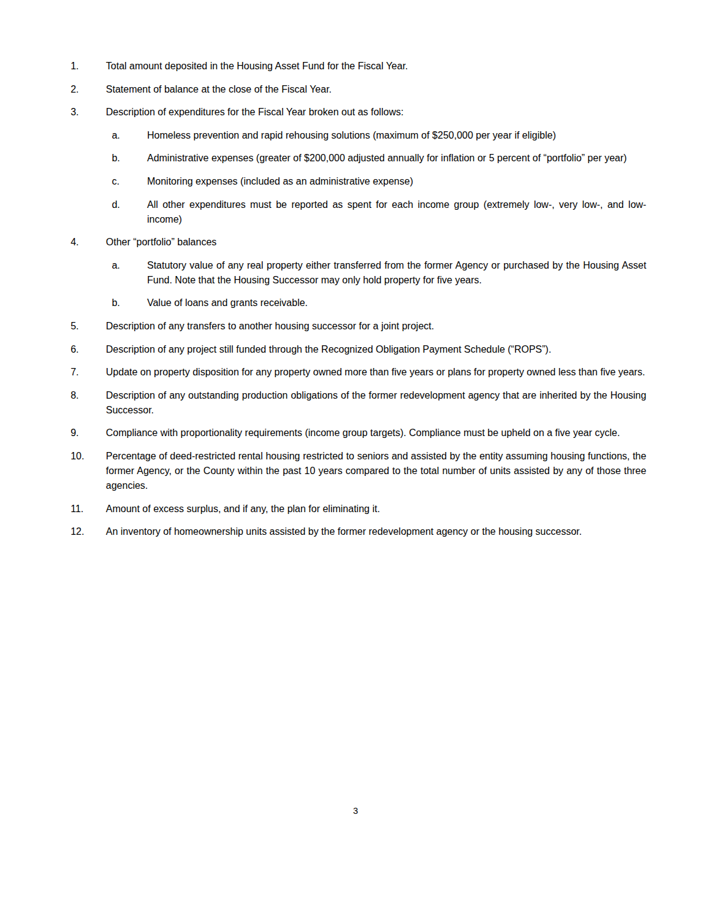Total amount deposited in the Housing Asset Fund for the Fiscal Year.
Statement of balance at the close of the Fiscal Year.
Description of expenditures for the Fiscal Year broken out as follows:
Homeless prevention and rapid rehousing solutions (maximum of $250,000 per year if eligible)
Administrative expenses (greater of $200,000 adjusted annually for inflation or 5 percent of “portfolio” per year)
Monitoring expenses (included as an administrative expense)
All other expenditures must be reported as spent for each income group (extremely low-, very low-, and low-income)
Other “portfolio” balances
Statutory value of any real property either transferred from the former Agency or purchased by the Housing Asset Fund. Note that the Housing Successor may only hold property for five years.
Value of loans and grants receivable.
Description of any transfers to another housing successor for a joint project.
Description of any project still funded through the Recognized Obligation Payment Schedule (“ROPS”).
Update on property disposition for any property owned more than five years or plans for property owned less than five years.
Description of any outstanding production obligations of the former redevelopment agency that are inherited by the Housing Successor.
Compliance with proportionality requirements (income group targets). Compliance must be upheld on a five year cycle.
Percentage of deed-restricted rental housing restricted to seniors and assisted by the entity assuming housing functions, the former Agency, or the County within the past 10 years compared to the total number of units assisted by any of those three agencies.
Amount of excess surplus, and if any, the plan for eliminating it.
An inventory of homeownership units assisted by the former redevelopment agency or the housing successor.
3